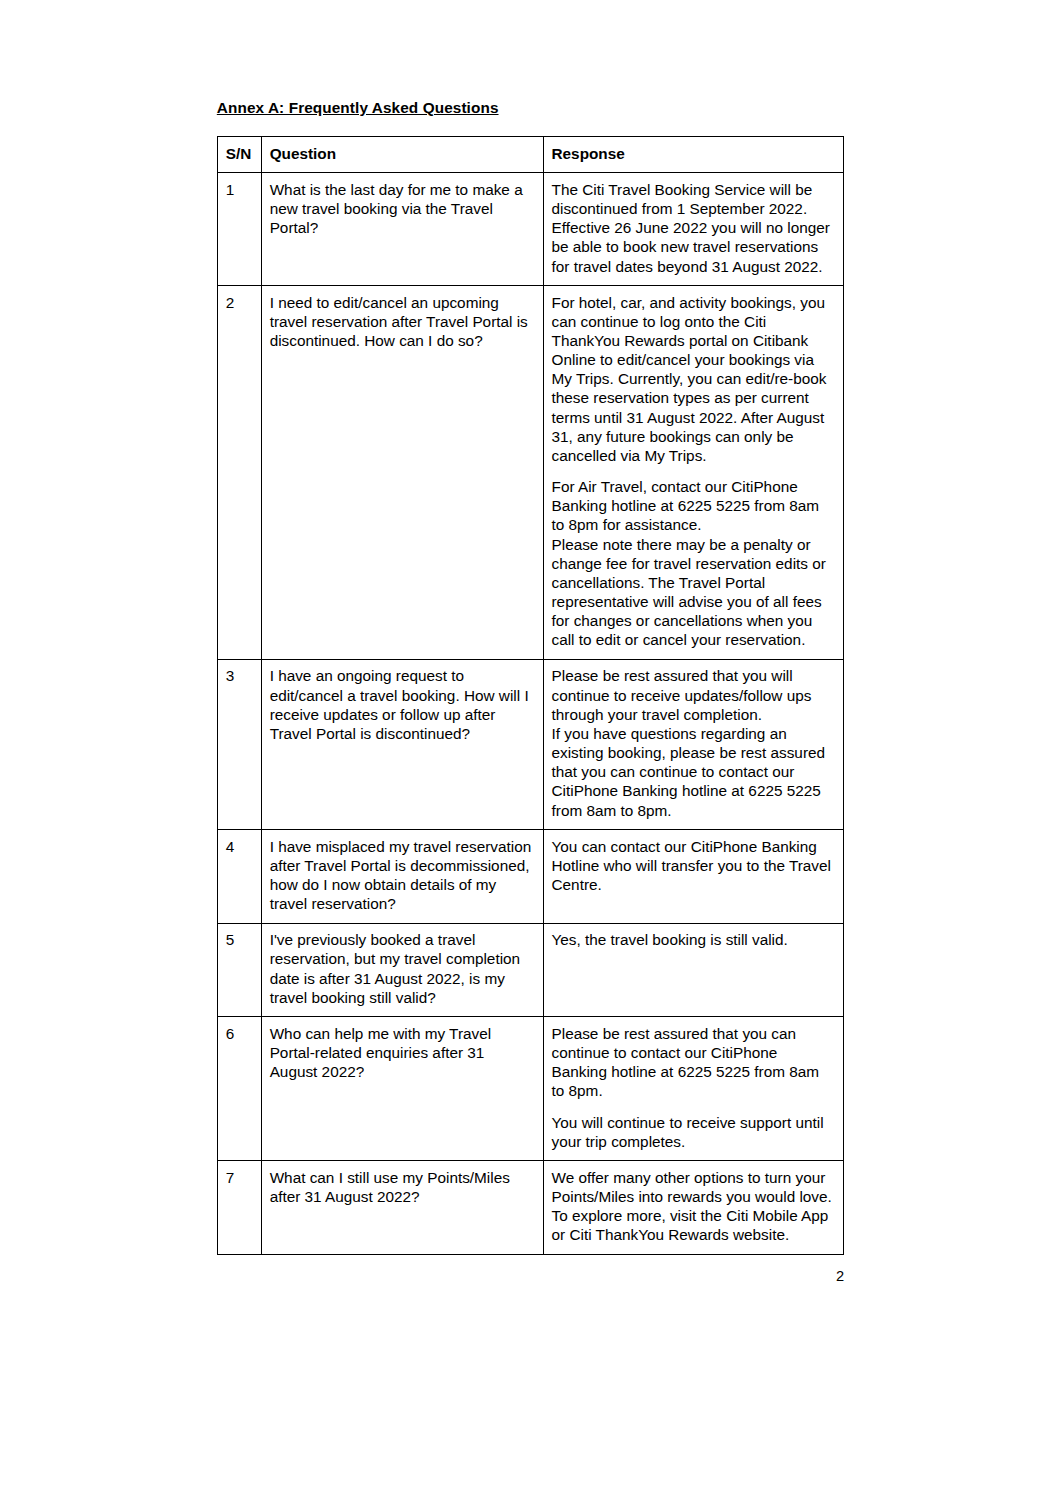Annex A: Frequently Asked Questions
| S/N | Question | Response |
| --- | --- | --- |
| 1 | What is the last day for me to make a new travel booking via the Travel Portal? | The Citi Travel Booking Service will be discontinued from 1 September 2022. Effective 26 June 2022 you will no longer be able to book new travel reservations for travel dates beyond 31 August 2022. |
| 2 | I need to edit/cancel an upcoming travel reservation after Travel Portal is discontinued. How can I do so? | For hotel, car, and activity bookings, you can continue to log onto the Citi ThankYou Rewards portal on Citibank Online to edit/cancel your bookings via My Trips. Currently, you can edit/re-book these reservation types as per current terms until 31 August 2022. After August 31, any future bookings can only be cancelled via My Trips. For Air Travel, contact our CitiPhone Banking hotline at 6225 5225 from 8am to 8pm for assistance. Please note there may be a penalty or change fee for travel reservation edits or cancellations. The Travel Portal representative will advise you of all fees for changes or cancellations when you call to edit or cancel your reservation. |
| 3 | I have an ongoing request to edit/cancel a travel booking. How will I receive updates or follow up after Travel Portal is discontinued? | Please be rest assured that you will continue to receive updates/follow ups through your travel completion. If you have questions regarding an existing booking, please be rest assured that you can continue to contact our CitiPhone Banking hotline at 6225 5225 from 8am to 8pm. |
| 4 | I have misplaced my travel reservation after Travel Portal is decommissioned, how do I now obtain details of my travel reservation? | You can contact our CitiPhone Banking Hotline who will transfer you to the Travel Centre. |
| 5 | I've previously booked a travel reservation, but my travel completion date is after 31 August 2022, is my travel booking still valid? | Yes, the travel booking is still valid. |
| 6 | Who can help me with my Travel Portal-related enquiries after 31 August 2022? | Please be rest assured that you can continue to contact our CitiPhone Banking hotline at 6225 5225 from 8am to 8pm. You will continue to receive support until your trip completes. |
| 7 | What can I still use my Points/Miles after 31 August 2022? | We offer many other options to turn your Points/Miles into rewards you would love. To explore more, visit the Citi Mobile App or Citi ThankYou Rewards website. |
2